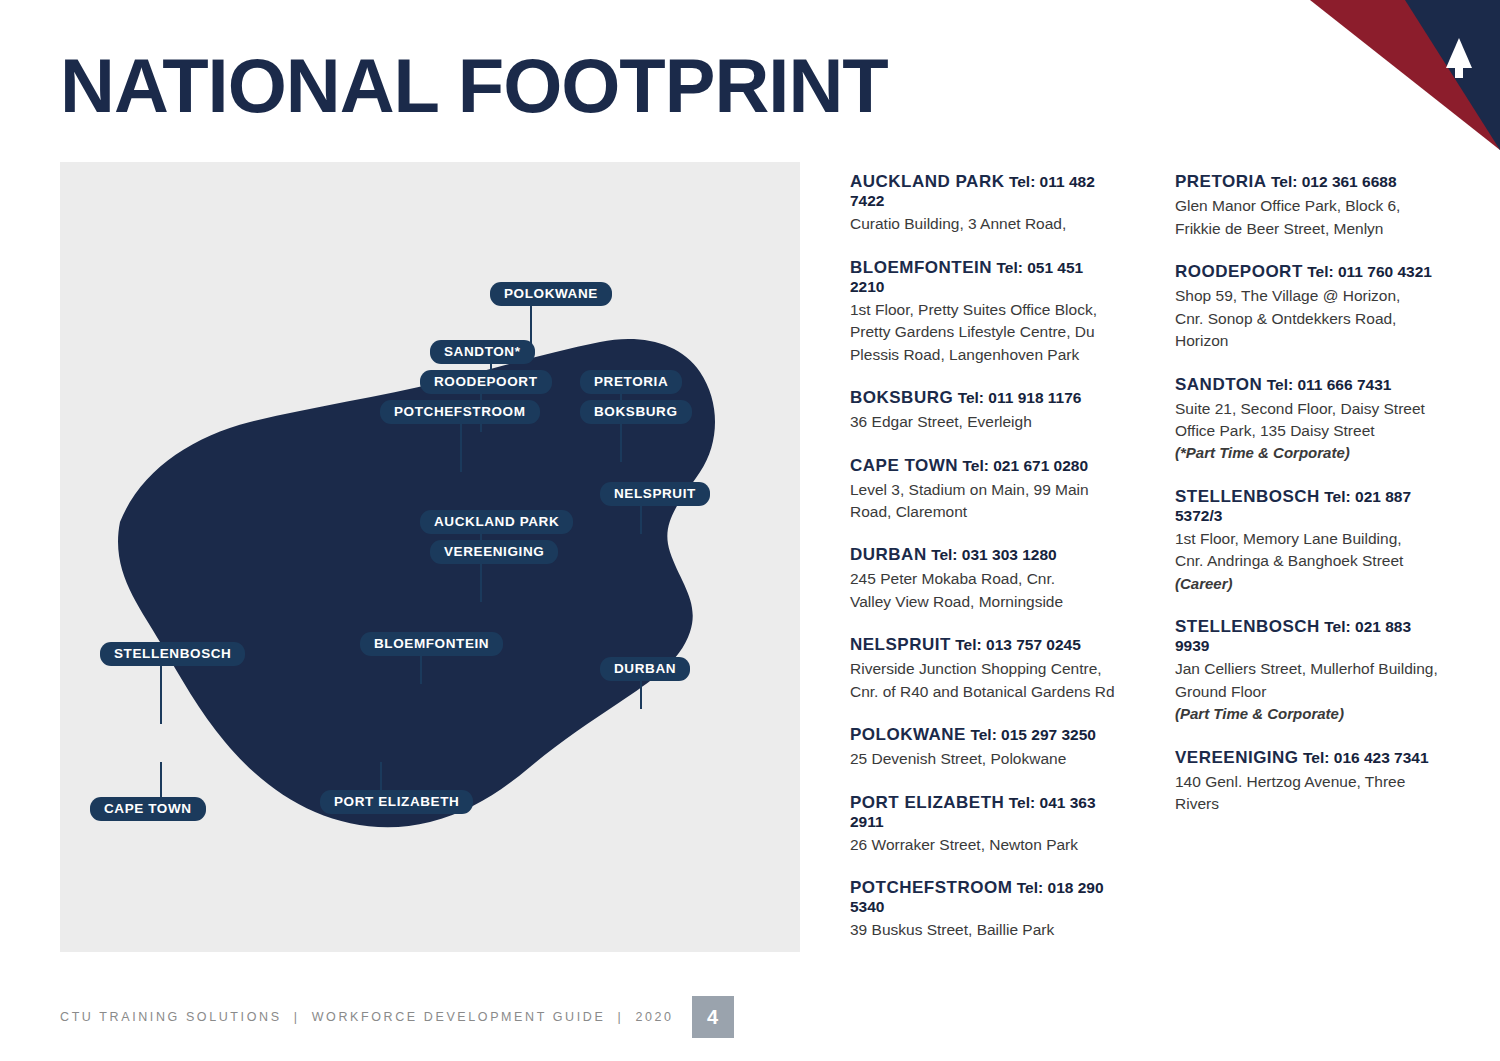National Footprint
Polokwane
Sandton*
Roodepoort
Pretoria
Potchefstroom
Boksburg
Nelspruit
Auckland Park
Vereeniging
Bloemfontein
Durban
Stellenbosch
Cape Town
Port Elizabeth
Auckland Park Tel: 011 482 7422
Curatio Building, 3 Annet Road,
Bloemfontein Tel: 051 451 2210
1st Floor, Pretty Suites Office Block, Pretty Gardens Lifestyle Centre, Du Plessis Road, Langenhoven Park
Boksburg Tel: 011 918 1176
36 Edgar Street, Everleigh
Cape Town Tel: 021 671 0280
Level 3, Stadium on Main, 99 Main Road, Claremont
Durban Tel: 031 303 1280
245 Peter Mokaba Road, Cnr.
Valley View Road, Morningside
Nelspruit Tel: 013 757 0245
Riverside Junction Shopping Centre,
Cnr. of R40 and Botanical Gardens Rd
Polokwane Tel: 015 297 3250
25 Devenish Street, Polokwane
Port Elizabeth Tel: 041 363 2911
26 Worraker Street, Newton Park
Potchefstroom Tel: 018 290 5340
39 Buskus Street, Baillie Park
Pretoria Tel: 012 361 6688
Glen Manor Office Park, Block 6,
Frikkie de Beer Street, Menlyn
Roodepoort Tel: 011 760 4321
Shop 59, The Village @ Horizon,
Cnr. Sonop & Ontdekkers Road, Horizon
Sandton Tel: 011 666 7431
Suite 21, Second Floor, Daisy Street Office Park, 135 Daisy Street
(*Part Time & Corporate)
Stellenbosch Tel: 021 887 5372/3
1st Floor, Memory Lane Building,
Cnr. Andringa & Banghoek Street
(Career)
Stellenbosch Tel: 021 883 9939
Jan Celliers Street, Mullerhof Building,
Ground Floor
(Part Time & Corporate)
Vereeniging Tel: 016 423 7341
140 Genl. Hertzog Avenue, Three Rivers
CTU Training Solutions | Workforce Development Guide | 2020
4